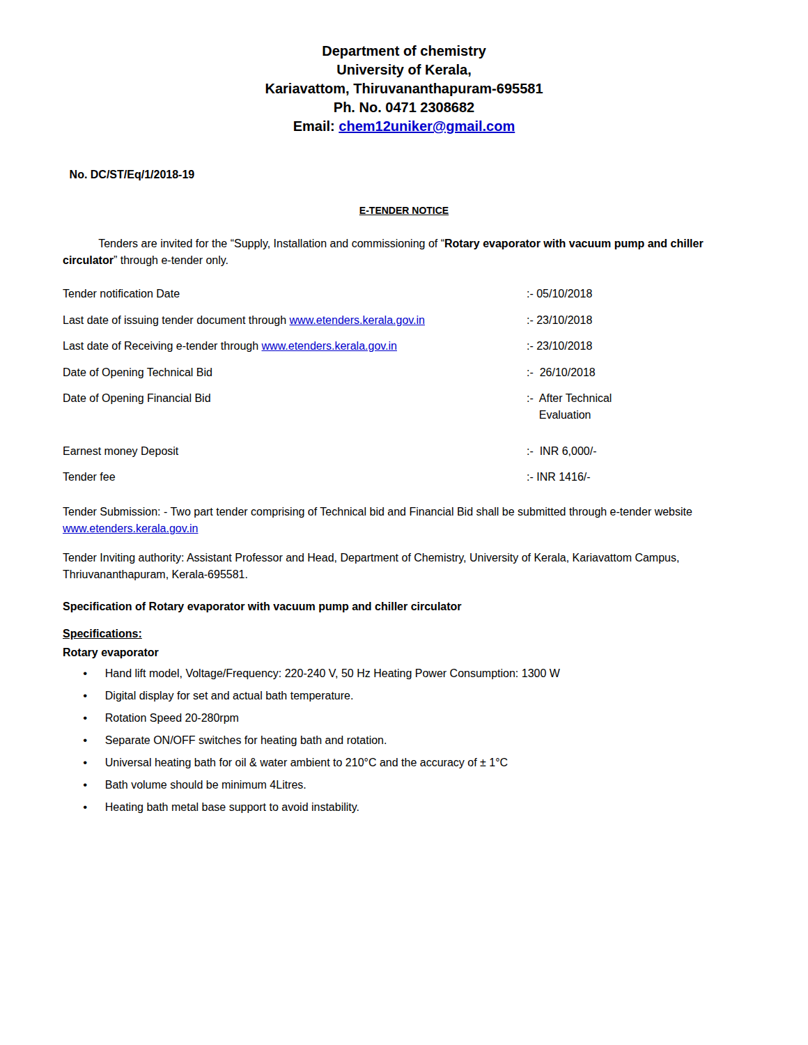Department of chemistry
University of Kerala,
Kariavattom, Thiruvananthapuram-695581
Ph. No. 0471 2308682
Email: chem12uniker@gmail.com
No. DC/ST/Eq/1/2018-19
E-TENDER NOTICE
Tenders are invited for the “Supply, Installation and commissioning of “Rotary evaporator with vacuum pump and chiller circulator” through e-tender only.
| Tender notification Date | :- 05/10/2018 |
| Last date of issuing tender document through www.etenders.kerala.gov.in | :- 23/10/2018 |
| Last date of Receiving e-tender through www.etenders.kerala.gov.in | :- 23/10/2018 |
| Date of Opening Technical Bid | :- 26/10/2018 |
| Date of Opening Financial Bid | :- After Technical Evaluation |
| Earnest money Deposit | :- INR 6,000/- |
| Tender fee | :- INR 1416/- |
Tender Submission: - Two part tender comprising of Technical bid and Financial Bid shall be submitted through e-tender website www.etenders.kerala.gov.in
Tender Inviting authority: Assistant Professor and Head, Department of Chemistry, University of Kerala, Kariavattom Campus, Thriuvananthapuram, Kerala-695581.
Specification of Rotary evaporator with vacuum pump and chiller circulator
Specifications:
Rotary evaporator
Hand lift model, Voltage/Frequency: 220-240 V, 50 Hz Heating Power Consumption: 1300 W
Digital display for set and actual bath temperature.
Rotation Speed 20-280rpm
Separate ON/OFF switches for heating bath and rotation.
Universal heating bath for oil & water ambient to 210°C and the accuracy of ± 1°C
Bath volume should be minimum 4Litres.
Heating bath metal base support to avoid instability.